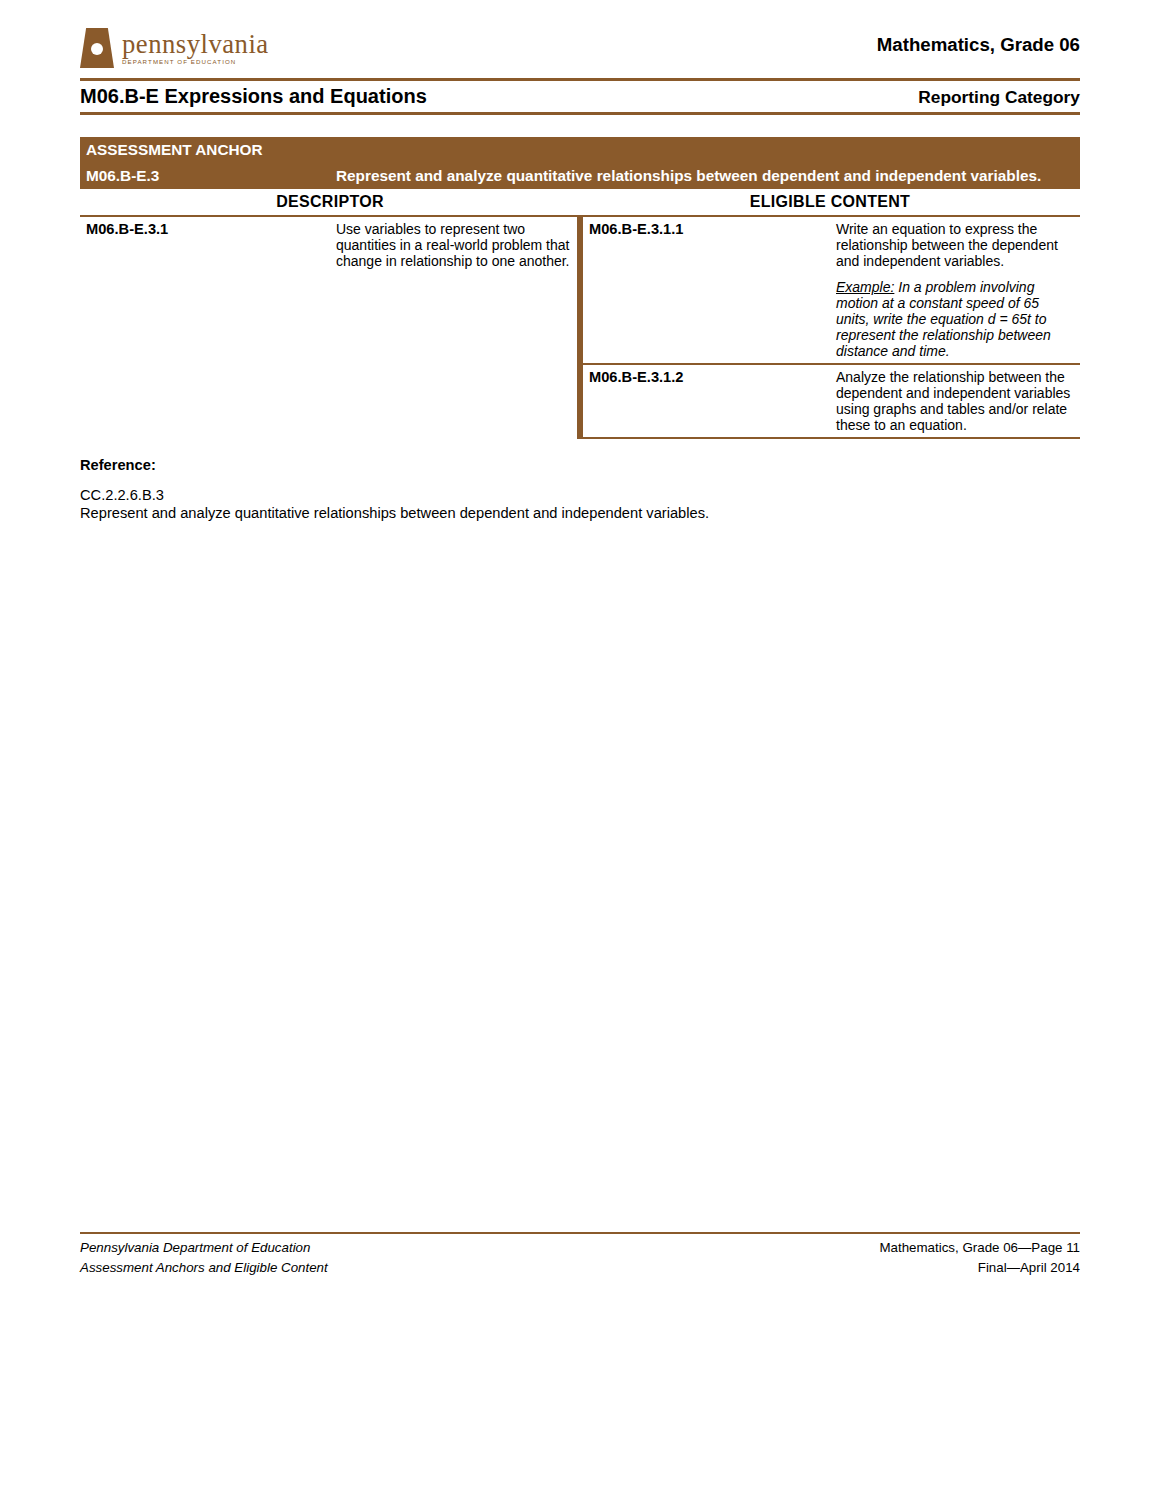pennsylvania
Department of Education
Mathematics, Grade 06
M06.B-E Expressions and Equations
Reporting Category
| ASSESSMENT ANCHOR |
| M06.B-E.3 | Represent and analyze quantitative relationships between dependent and independent variables. |
| DESCRIPTOR | ELIGIBLE CONTENT |
| M06.B-E.3.1 | Use variables to represent two quantities in a real-world problem that change in relationship to one another. | M06.B-E.3.1.1 | Write an equation to express the relationship between the dependent and independent variables. Example: In a problem involving motion at a constant speed of 65 units, write the equation d = 65 t to represent the relationship between distance and time. |
| | | M06.B-E.3.1.2 | Analyze the relationship between the dependent and independent variables using graphs and tables and/or relate these to an equation. |
Reference:
CC.2.2.6.B.3
Represent and analyze quantitative relationships between dependent and independent variables.
Pennsylvania Department of Education
Assessment Anchors and Eligible Content
Mathematics, Grade 06—Page 11
Final—April 2014